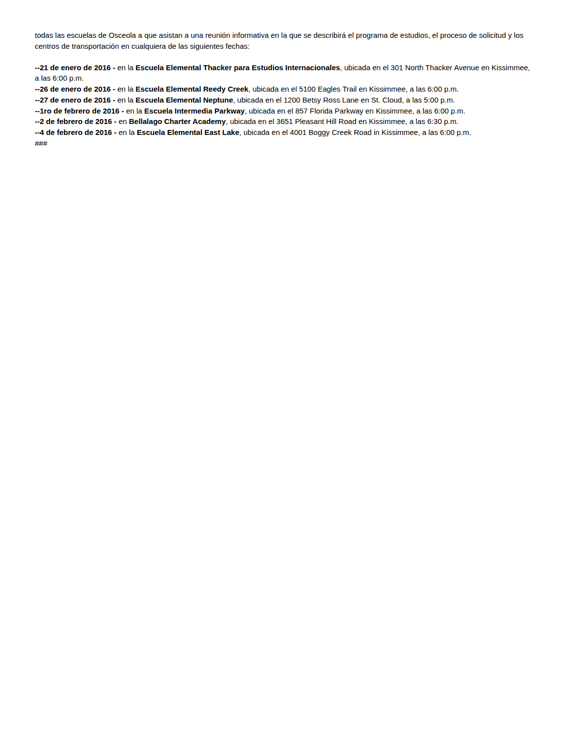todas las escuelas de Osceola a que asistan a una reunión informativa en la que se describirá el programa de estudios, el proceso de solicitud y los centros de transportación en cualquiera de las siguientes fechas:
--21 de enero de 2016 - en la Escuela Elemental Thacker para Estudios Internacionales, ubicada en el 301 North Thacker Avenue en Kissimmee,
a las 6:00 p.m.
--26 de enero de 2016 - en la Escuela Elemental Reedy Creek, ubicada en el 5100 Eagles Trail en Kissimmee, a las 6:00 p.m.
--27 de enero de 2016 - en la Escuela Elemental Neptune, ubicada en el 1200 Betsy Ross Lane en St. Cloud, a las 5:00 p.m.
--1ro de febrero de 2016 - en la Escuela Intermedia Parkway, ubicada en el 857 Florida Parkway en Kissimmee, a las 6:00 p.m.
--2 de febrero de 2016 - en Bellalago Charter Academy, ubicada en el 3651 Pleasant Hill Road en Kissimmee, a las 6:30 p.m.
--4 de febrero de 2016 - en la Escuela Elemental East Lake, ubicada en el 4001 Boggy Creek Road in Kissimmee, a las 6:00 p.m.
###